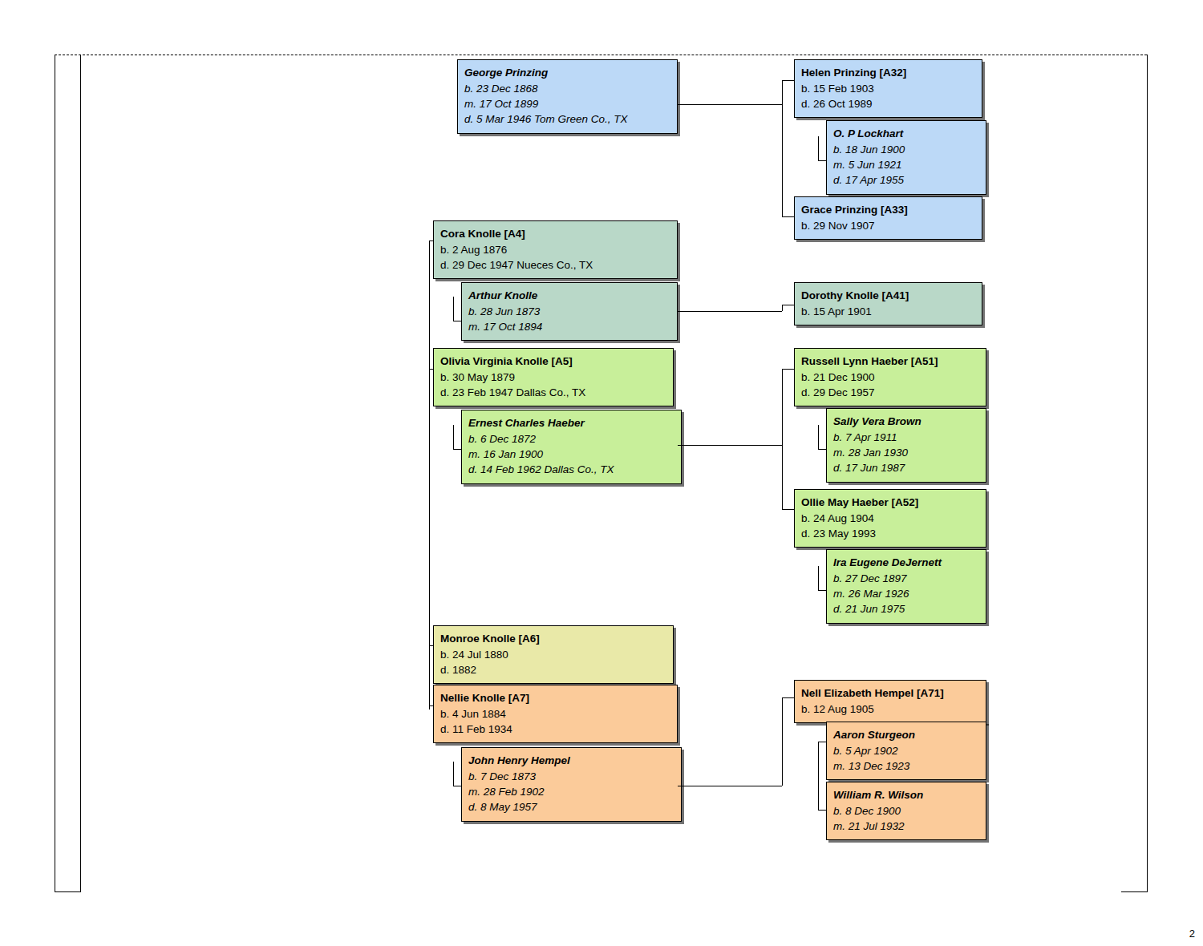George Prinzing
b. 23 Dec 1868
m. 17 Oct 1899
d. 5 Mar 1946 Tom Green Co., TX
Cora Knolle [A4]
b. 2 Aug 1876
d. 29 Dec 1947 Nueces Co., TX
Arthur Knolle
b. 28 Jun 1873
m. 17 Oct 1894
Olivia Virginia Knolle [A5]
b. 30 May 1879
d. 23 Feb 1947 Dallas Co., TX
Ernest Charles Haeber
b. 6 Dec 1872
m. 16 Jan 1900
d. 14 Feb 1962 Dallas Co., TX
Monroe Knolle [A6]
b. 24 Jul 1880
d. 1882
Nellie Knolle [A7]
b. 4 Jun 1884
d. 11 Feb 1934
John Henry Hempel
b. 7 Dec 1873
m. 28 Feb 1902
d. 8 May 1957
Helen Prinzing [A32]
b. 15 Feb 1903
d. 26 Oct 1989
O. P Lockhart
b. 18 Jun 1900
m. 5 Jun 1921
d. 17 Apr 1955
Grace Prinzing [A33]
b. 29 Nov 1907
Dorothy Knolle [A41]
b. 15 Apr 1901
Russell Lynn Haeber [A51]
b. 21 Dec 1900
d. 29 Dec 1957
Sally Vera Brown
b. 7 Apr 1911
m. 28 Jan 1930
d. 17 Jun 1987
Ollie May Haeber [A52]
b. 24 Aug 1904
d. 23 May 1993
Ira Eugene DeJernett
b. 27 Dec 1897
m. 26 Mar 1926
d. 21 Jun 1975
Nell Elizabeth Hempel [A71]
b. 12 Aug 1905
Aaron Sturgeon
b. 5 Apr 1902
m. 13 Dec 1923
William R. Wilson
b. 8 Dec 1900
m. 21 Jul 1932
2